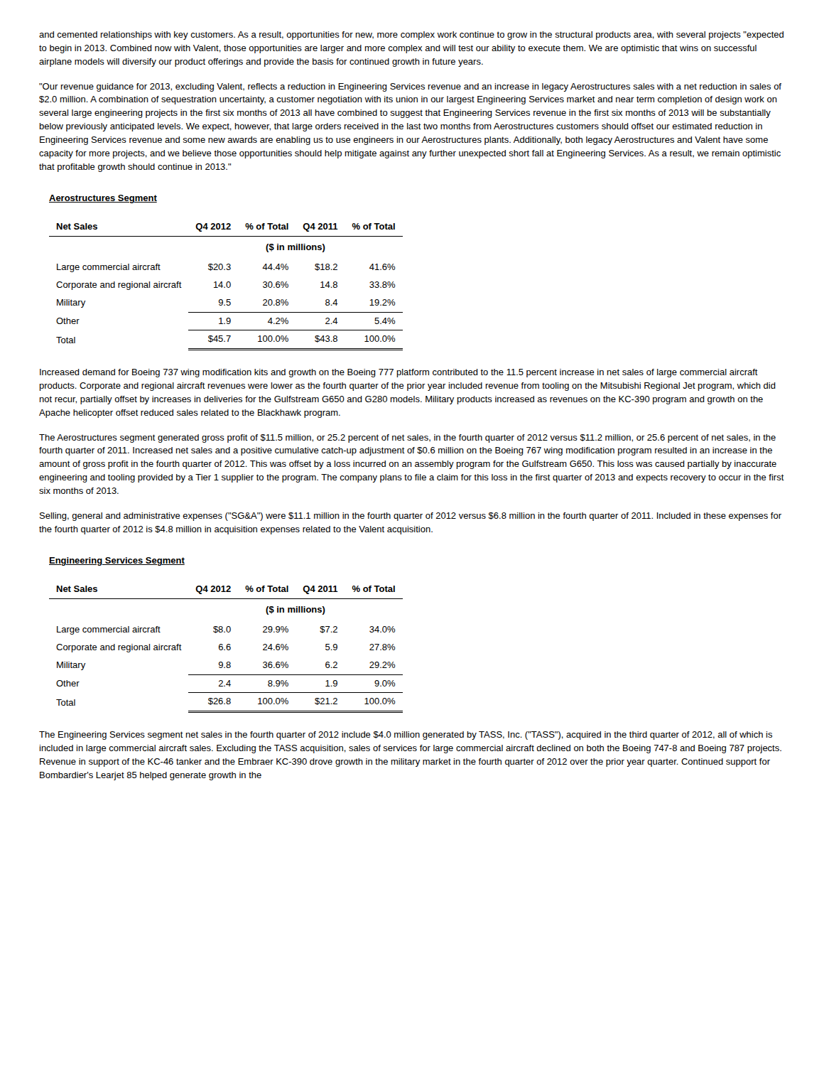and cemented relationships with key customers. As a result, opportunities for new, more complex work continue to grow in the structural products area, with several projects "expected to begin in 2013. Combined now with Valent, those opportunities are larger and more complex and will test our ability to execute them. We are optimistic that wins on successful airplane models will diversify our product offerings and provide the basis for continued growth in future years.
"Our revenue guidance for 2013, excluding Valent, reflects a reduction in Engineering Services revenue and an increase in legacy Aerostructures sales with a net reduction in sales of $2.0 million. A combination of sequestration uncertainty, a customer negotiation with its union in our largest Engineering Services market and near term completion of design work on several large engineering projects in the first six months of 2013 all have combined to suggest that Engineering Services revenue in the first six months of 2013 will be substantially below previously anticipated levels. We expect, however, that large orders received in the last two months from Aerostructures customers should offset our estimated reduction in Engineering Services revenue and some new awards are enabling us to use engineers in our Aerostructures plants. Additionally, both legacy Aerostructures and Valent have some capacity for more projects, and we believe those opportunities should help mitigate against any further unexpected short fall at Engineering Services. As a result, we remain optimistic that profitable growth should continue in 2013."
Aerostructures Segment
| Net Sales | Q4 2012 | % of Total | Q4 2011 | % of Total |
| --- | --- | --- | --- | --- |
| | ($ in millions) |
| Large commercial aircraft | $20.3 | 44.4% | $18.2 | 41.6% |
| Corporate and regional aircraft | 14.0 | 30.6% | 14.8 | 33.8% |
| Military | 9.5 | 20.8% | 8.4 | 19.2% |
| Other | 1.9 | 4.2% | 2.4 | 5.4% |
| Total | $45.7 | 100.0% | $43.8 | 100.0% |
Increased demand for Boeing 737 wing modification kits and growth on the Boeing 777 platform contributed to the 11.5 percent increase in net sales of large commercial aircraft products. Corporate and regional aircraft revenues were lower as the fourth quarter of the prior year included revenue from tooling on the Mitsubishi Regional Jet program, which did not recur, partially offset by increases in deliveries for the Gulfstream G650 and G280 models. Military products increased as revenues on the KC-390 program and growth on the Apache helicopter offset reduced sales related to the Blackhawk program.
The Aerostructures segment generated gross profit of $11.5 million, or 25.2 percent of net sales, in the fourth quarter of 2012 versus $11.2 million, or 25.6 percent of net sales, in the fourth quarter of 2011. Increased net sales and a positive cumulative catch-up adjustment of $0.6 million on the Boeing 767 wing modification program resulted in an increase in the amount of gross profit in the fourth quarter of 2012. This was offset by a loss incurred on an assembly program for the Gulfstream G650. This loss was caused partially by inaccurate engineering and tooling provided by a Tier 1 supplier to the program. The company plans to file a claim for this loss in the first quarter of 2013 and expects recovery to occur in the first six months of 2013.
Selling, general and administrative expenses ("SG&A") were $11.1 million in the fourth quarter of 2012 versus $6.8 million in the fourth quarter of 2011. Included in these expenses for the fourth quarter of 2012 is $4.8 million in acquisition expenses related to the Valent acquisition.
Engineering Services Segment
| Net Sales | Q4 2012 | % of Total | Q4 2011 | % of Total |
| --- | --- | --- | --- | --- |
| | ($ in millions) |
| Large commercial aircraft | $8.0 | 29.9% | $7.2 | 34.0% |
| Corporate and regional aircraft | 6.6 | 24.6% | 5.9 | 27.8% |
| Military | 9.8 | 36.6% | 6.2 | 29.2% |
| Other | 2.4 | 8.9% | 1.9 | 9.0% |
| Total | $26.8 | 100.0% | $21.2 | 100.0% |
The Engineering Services segment net sales in the fourth quarter of 2012 include $4.0 million generated by TASS, Inc. ("TASS"), acquired in the third quarter of 2012, all of which is included in large commercial aircraft sales. Excluding the TASS acquisition, sales of services for large commercial aircraft declined on both the Boeing 747-8 and Boeing 787 projects. Revenue in support of the KC-46 tanker and the Embraer KC-390 drove growth in the military market in the fourth quarter of 2012 over the prior year quarter. Continued support for Bombardier's Learjet 85 helped generate growth in the